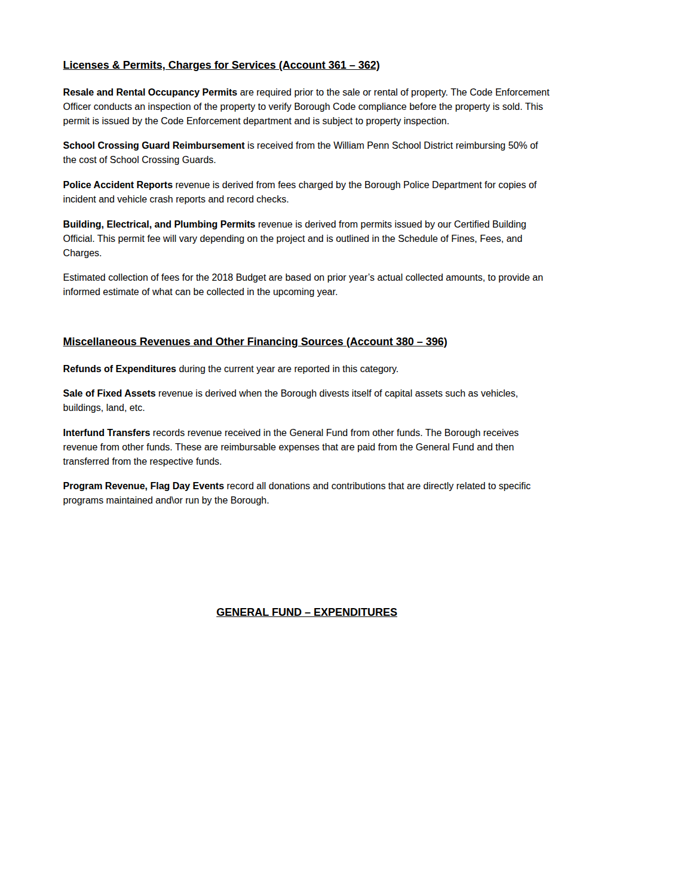Licenses & Permits, Charges for Services (Account 361 – 362)
Resale and Rental Occupancy Permits are required prior to the sale or rental of property. The Code Enforcement Officer conducts an inspection of the property to verify Borough Code compliance before the property is sold. This permit is issued by the Code Enforcement department and is subject to property inspection.
School Crossing Guard Reimbursement is received from the William Penn School District reimbursing 50% of the cost of School Crossing Guards.
Police Accident Reports revenue is derived from fees charged by the Borough Police Department for copies of incident and vehicle crash reports and record checks.
Building, Electrical, and Plumbing Permits revenue is derived from permits issued by our Certified Building Official. This permit fee will vary depending on the project and is outlined in the Schedule of Fines, Fees, and Charges.
Estimated collection of fees for the 2018 Budget are based on prior year’s actual collected amounts, to provide an informed estimate of what can be collected in the upcoming year.
Miscellaneous Revenues and Other Financing Sources (Account 380 – 396)
Refunds of Expenditures during the current year are reported in this category.
Sale of Fixed Assets revenue is derived when the Borough divests itself of capital assets such as vehicles, buildings, land, etc.
Interfund Transfers records revenue received in the General Fund from other funds. The Borough receives revenue from other funds. These are reimbursable expenses that are paid from the General Fund and then transferred from the respective funds.
Program Revenue, Flag Day Events record all donations and contributions that are directly related to specific programs maintained and\or run by the Borough.
GENERAL FUND – EXPENDITURES